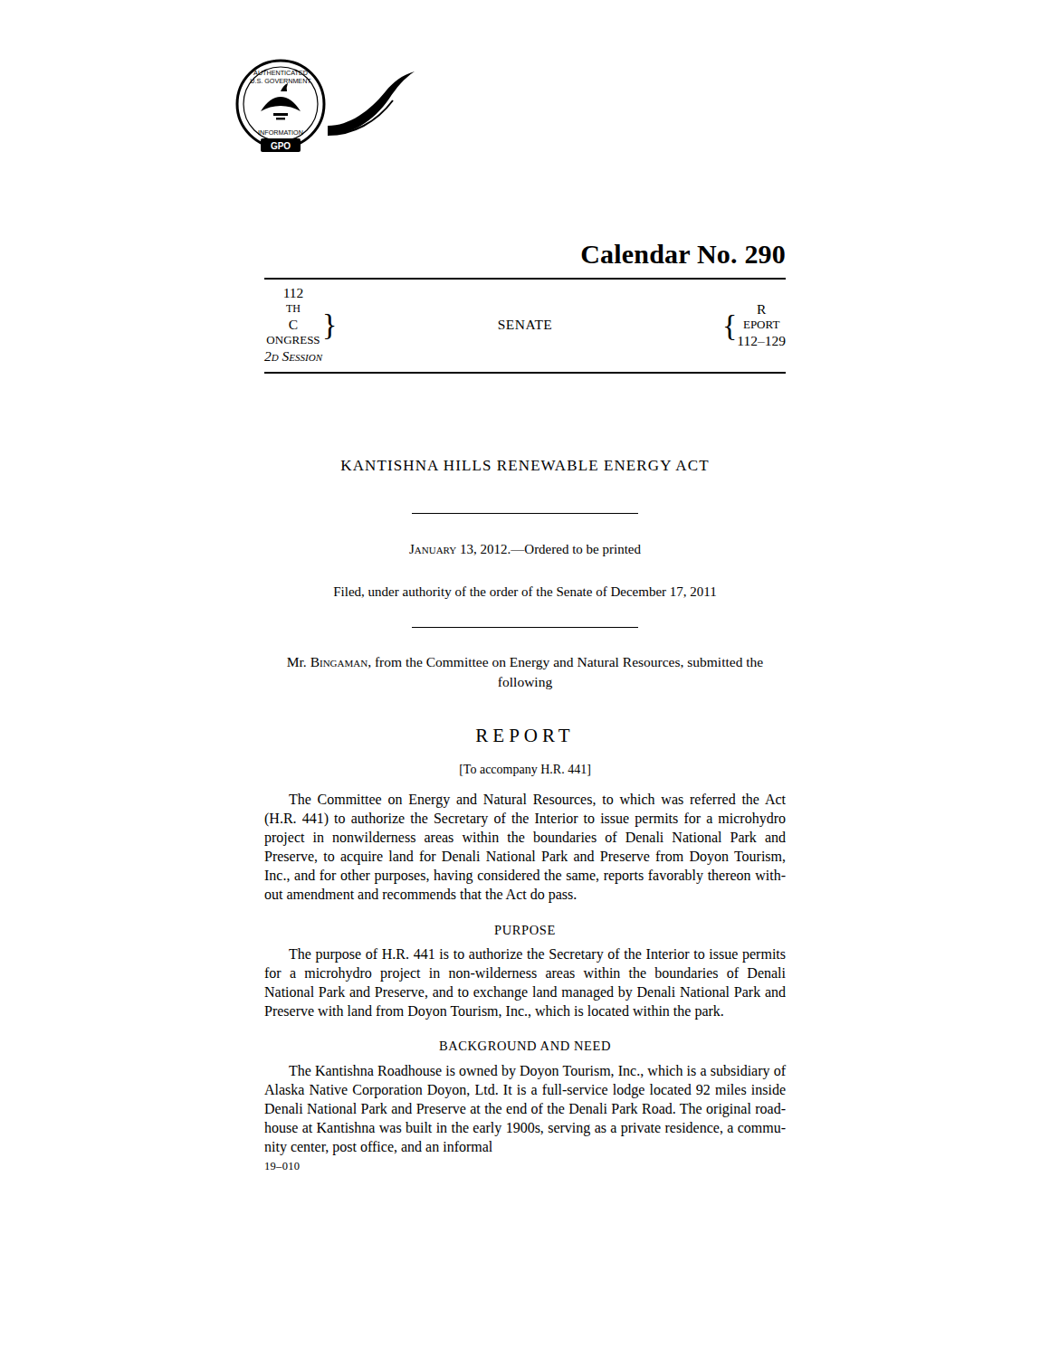AUTHENTICATED U.S. GOVERNMENT INFORMATION GPO
Calendar No. 290
| 112 TH C ONGRESS 2d Session } | SENATE | { R EPORT 112–129 |
KANTISHNA HILLS RENEWABLE ENERGY ACT
January 13, 2012.—Ordered to be printed
Filed, under authority of the order of the Senate of December 17, 2011
Mr. Bingaman, from the Committee on Energy and Natural Resources, submitted the following
REPORT
[To accompany H.R. 441]
The Committee on Energy and Natural Resources, to which was referred the Act (H.R. 441) to authorize the Secretary of the Interior to issue permits for a microhydro project in nonwilderness areas within the boundaries of Denali National Park and Preserve, to acquire land for Denali National Park and Preserve from Doyon Tourism, Inc., and for other purposes, having considered the same, reports favorably thereon without amendment and recommends that the Act do pass.
PURPOSE
The purpose of H.R. 441 is to authorize the Secretary of the Interior to issue permits for a microhydro project in non-wilderness areas within the boundaries of Denali National Park and Preserve, and to exchange land managed by Denali National Park and Preserve with land from Doyon Tourism, Inc., which is located within the park.
BACKGROUND AND NEED
The Kantishna Roadhouse is owned by Doyon Tourism, Inc., which is a subsidiary of Alaska Native Corporation Doyon, Ltd. It is a full-service lodge located 92 miles inside Denali National Park and Preserve at the end of the Denali Park Road. The original roadhouse at Kantishna was built in the early 1900s, serving as a private residence, a community center, post office, and an informal
19–010